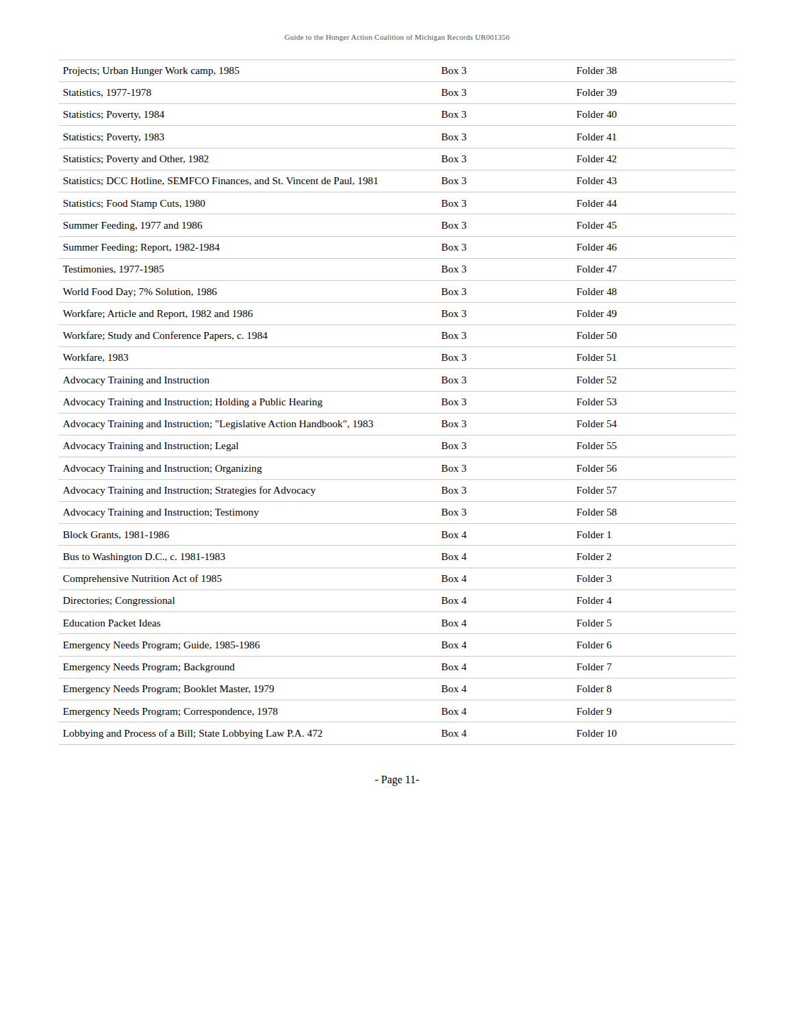Guide to the Hunger Action Coalition of Michigan Records UR001356
| Projects; Urban Hunger Work camp, 1985 | Box 3 | Folder 38 |
| Statistics, 1977-1978 | Box 3 | Folder 39 |
| Statistics; Poverty, 1984 | Box 3 | Folder 40 |
| Statistics; Poverty, 1983 | Box 3 | Folder 41 |
| Statistics; Poverty and Other, 1982 | Box 3 | Folder 42 |
| Statistics; DCC Hotline, SEMFCO Finances, and St. Vincent de Paul, 1981 | Box 3 | Folder 43 |
| Statistics; Food Stamp Cuts, 1980 | Box 3 | Folder 44 |
| Summer Feeding, 1977 and 1986 | Box 3 | Folder 45 |
| Summer Feeding; Report, 1982-1984 | Box 3 | Folder 46 |
| Testimonies, 1977-1985 | Box 3 | Folder 47 |
| World Food Day; 7% Solution, 1986 | Box 3 | Folder 48 |
| Workfare; Article and Report, 1982 and 1986 | Box 3 | Folder 49 |
| Workfare; Study and Conference Papers, c. 1984 | Box 3 | Folder 50 |
| Workfare, 1983 | Box 3 | Folder 51 |
| Advocacy Training and Instruction | Box 3 | Folder 52 |
| Advocacy Training and Instruction; Holding a Public Hearing | Box 3 | Folder 53 |
| Advocacy Training and Instruction; "Legislative Action Handbook", 1983 | Box 3 | Folder 54 |
| Advocacy Training and Instruction; Legal | Box 3 | Folder 55 |
| Advocacy Training and Instruction; Organizing | Box 3 | Folder 56 |
| Advocacy Training and Instruction; Strategies for Advocacy | Box 3 | Folder 57 |
| Advocacy Training and Instruction; Testimony | Box 3 | Folder 58 |
| Block Grants, 1981-1986 | Box 4 | Folder 1 |
| Bus to Washington D.C., c. 1981-1983 | Box 4 | Folder 2 |
| Comprehensive Nutrition Act of 1985 | Box 4 | Folder 3 |
| Directories; Congressional | Box 4 | Folder 4 |
| Education Packet Ideas | Box 4 | Folder 5 |
| Emergency Needs Program; Guide, 1985-1986 | Box 4 | Folder 6 |
| Emergency Needs Program; Background | Box 4 | Folder 7 |
| Emergency Needs Program; Booklet Master, 1979 | Box 4 | Folder 8 |
| Emergency Needs Program; Correspondence, 1978 | Box 4 | Folder 9 |
| Lobbying and Process of a Bill; State Lobbying Law P.A. 472 | Box 4 | Folder 10 |
- Page 11-